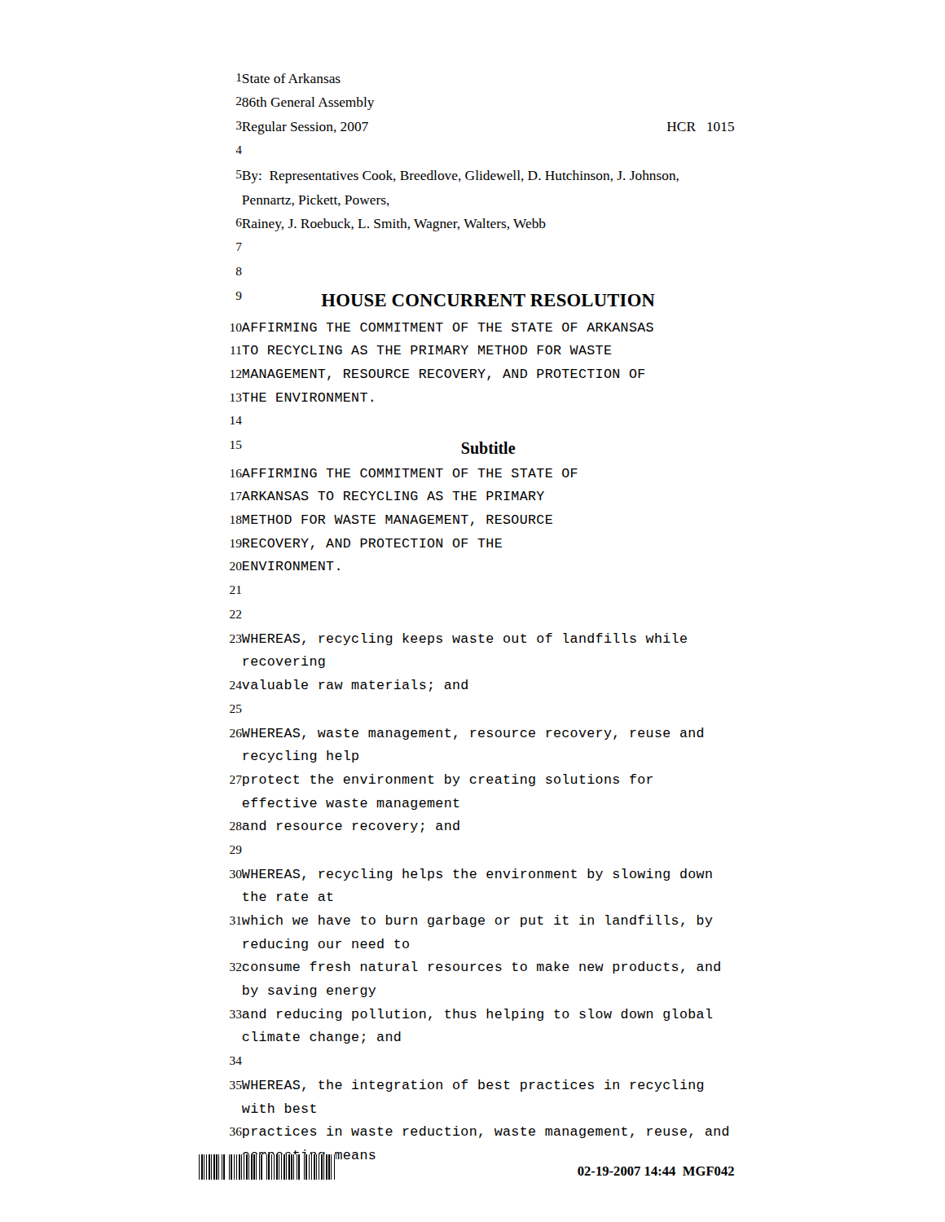| 1 | State of Arkansas |
| 2 | 86th General Assembly |
| 3 | Regular Session, 2007 HCR 1015 |
| 4 | |
| 5 | By: Representatives Cook, Breedlove, Glidewell, D. Hutchinson, J. Johnson, Pennartz, Pickett, Powers, |
| 6 | Rainey, J. Roebuck, L. Smith, Wagner, Walters, Webb |
| 7 | |
| 8 | |
| 9 | HOUSE CONCURRENT RESOLUTION |
| 10 | AFFIRMING THE COMMITMENT OF THE STATE OF ARKANSAS |
| 11 | TO RECYCLING AS THE PRIMARY METHOD FOR WASTE |
| 12 | MANAGEMENT, RESOURCE RECOVERY, AND PROTECTION OF |
| 13 | THE ENVIRONMENT. |
| 14 | |
| 15 | Subtitle |
| 16 | AFFIRMING THE COMMITMENT OF THE STATE OF |
| 17 | ARKANSAS TO RECYCLING AS THE PRIMARY |
| 18 | METHOD FOR WASTE MANAGEMENT, RESOURCE |
| 19 | RECOVERY, AND PROTECTION OF THE |
| 20 | ENVIRONMENT. |
| 21 | |
| 22 | |
| 23 | WHEREAS, recycling keeps waste out of landfills while recovering |
| 24 | valuable raw materials; and |
| 25 | |
| 26 | WHEREAS, waste management, resource recovery, reuse and recycling help |
| 27 | protect the environment by creating solutions for effective waste management |
| 28 | and resource recovery; and |
| 29 | |
| 30 | WHEREAS, recycling helps the environment by slowing down the rate at |
| 31 | which we have to burn garbage or put it in landfills, by reducing our need to |
| 32 | consume fresh natural resources to make new products, and by saving energy |
| 33 | and reducing pollution, thus helping to slow down global climate change; and |
| 34 | |
| 35 | WHEREAS, the integration of best practices in recycling with best |
| 36 | practices in waste reduction, waste management, reuse, and composting means |
02-19-2007 14:44 MGF042